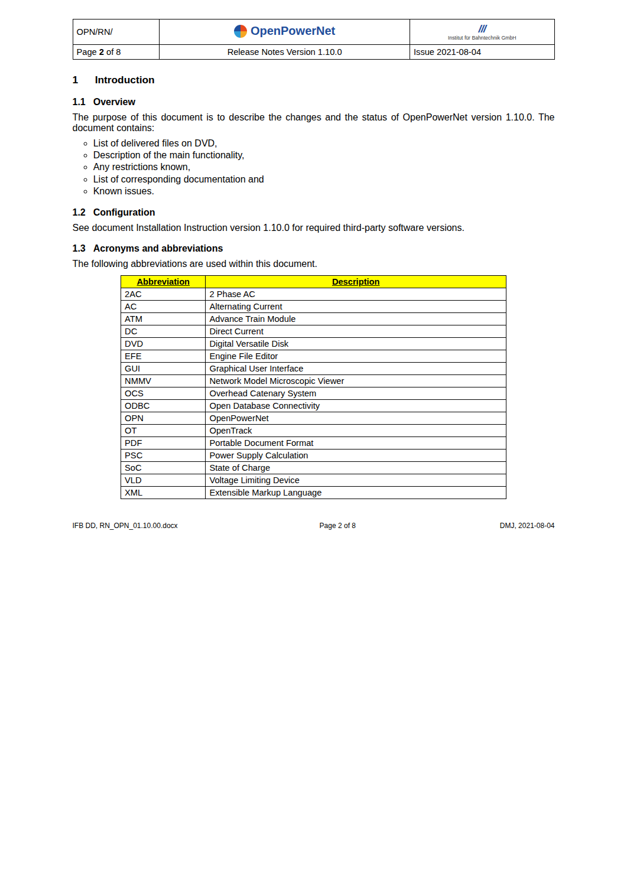| OPN/RN/ | OpenPowerNet | /// Institut für Bahntechnik GmbH |
| Page 2 of 8 | Release Notes Version 1.10.0 | Issue 2021-08-04 |
1 Introduction
1.1 Overview
The purpose of this document is to describe the changes and the status of OpenPowerNet version 1.10.0. The document contains:
List of delivered files on DVD,
Description of the main functionality,
Any restrictions known,
List of corresponding documentation and
Known issues.
1.2 Configuration
See document Installation Instruction version 1.10.0 for required third-party software versions.
1.3 Acronyms and abbreviations
The following abbreviations are used within this document.
| Abbreviation | Description |
| --- | --- |
| 2AC | 2 Phase AC |
| AC | Alternating Current |
| ATM | Advance Train Module |
| DC | Direct Current |
| DVD | Digital Versatile Disk |
| EFE | Engine File Editor |
| GUI | Graphical User Interface |
| NMMV | Network Model Microscopic Viewer |
| OCS | Overhead Catenary System |
| ODBC | Open Database Connectivity |
| OPN | OpenPowerNet |
| OT | OpenTrack |
| PDF | Portable Document Format |
| PSC | Power Supply Calculation |
| SoC | State of Charge |
| VLD | Voltage Limiting Device |
| XML | Extensible Markup Language |
| IFB DD, RN_OPN_01.10.00.docx | Page 2 of 8 | DMJ, 2021-08-04 |